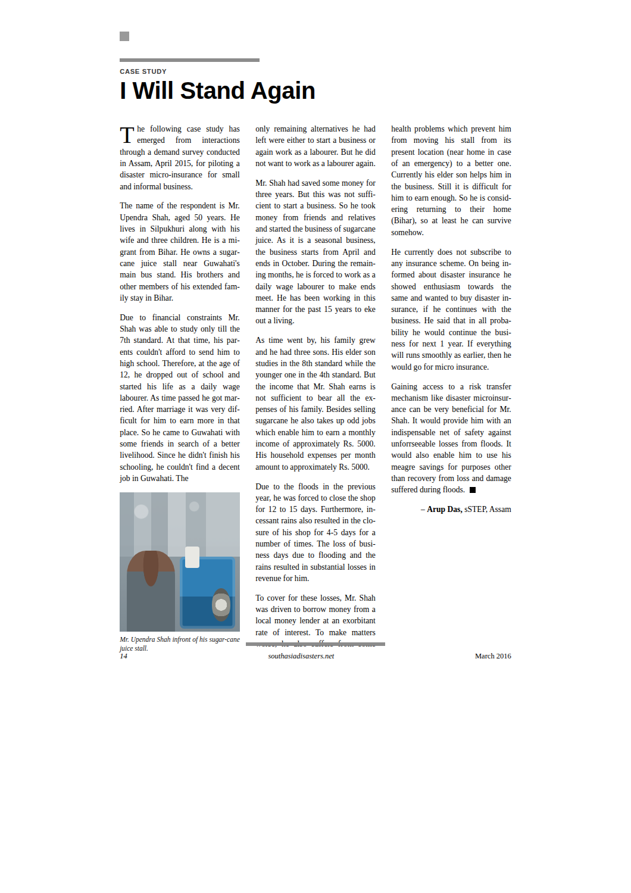CASE STUDY
I Will Stand Again
The following case study has emerged from interactions through a demand survey conducted in Assam, April 2015, for piloting a disaster micro-insurance for small and informal business.
The name of the respondent is Mr. Upendra Shah, aged 50 years. He lives in Silpukhuri along with his wife and three children. He is a migrant from Bihar. He owns a sugarcane juice stall near Guwahati's main bus stand. His brothers and other members of his extended family stay in Bihar.
Due to financial constraints Mr. Shah was able to study only till the 7th standard. At that time, his parents couldn't afford to send him to high school. Therefore, at the age of 12, he dropped out of school and started his life as a daily wage labourer. As time passed he got married. After marriage it was very difficult for him to earn more in that place. So he came to Guwahati with some friends in search of a better livelihood. Since he didn't finish his schooling, he couldn't find a decent job in Guwahati. The
Mr. Upendra Shah infront of his sugar-cane juice stall.
only remaining alternatives he had left were either to start a business or again work as a labourer. But he did not want to work as a labourer again.
Mr. Shah had saved some money for three years. But this was not sufficient to start a business. So he took money from friends and relatives and started the business of sugarcane juice. As it is a seasonal business, the business starts from April and ends in October. During the remaining months, he is forced to work as a daily wage labourer to make ends meet. He has been working in this manner for the past 15 years to eke out a living.
As time went by, his family grew and he had three sons. His elder son studies in the 8th standard while the younger one in the 4th standard. But the income that Mr. Shah earns is not sufficient to bear all the expenses of his family. Besides selling sugarcane he also takes up odd jobs which enable him to earn a monthly income of approximately Rs. 5000. His household expenses per month amount to approximately Rs. 5000.
Due to the floods in the previous year, he was forced to close the shop for 12 to 15 days. Furthermore, incessant rains also resulted in the closure of his shop for 4-5 days for a number of times. The loss of business days due to flooding and the rains resulted in substantial losses in revenue for him.
To cover for these losses, Mr. Shah was driven to borrow money from a local money lender at an exorbitant rate of interest. To make matters worse, he also suffers from some health problems which prevent him from moving his stall from its present location (near home in case of an emergency) to a better one. Currently his elder son helps him in the business. Still it is difficult for him to earn enough. So he is considering returning to their home (Bihar), so at least he can survive somehow.
He currently does not subscribe to any insurance scheme. On being informed about disaster insurance he showed enthusiasm towards the same and wanted to buy disaster insurance, if he continues with the business. He said that in all probability he would continue the business for next 1 year. If everything will runs smoothly as earlier, then he would go for micro insurance.
Gaining access to a risk transfer mechanism like disaster microinsurance can be very beneficial for Mr. Shah. It would provide him with an indispensable net of safety against unforrseeable losses from floods. It would also enable him to use his meagre savings for purposes other than recovery from loss and damage suffered during floods.
– Arup Das, sSTEP, Assam
14 southasiadisasters.net March 2016